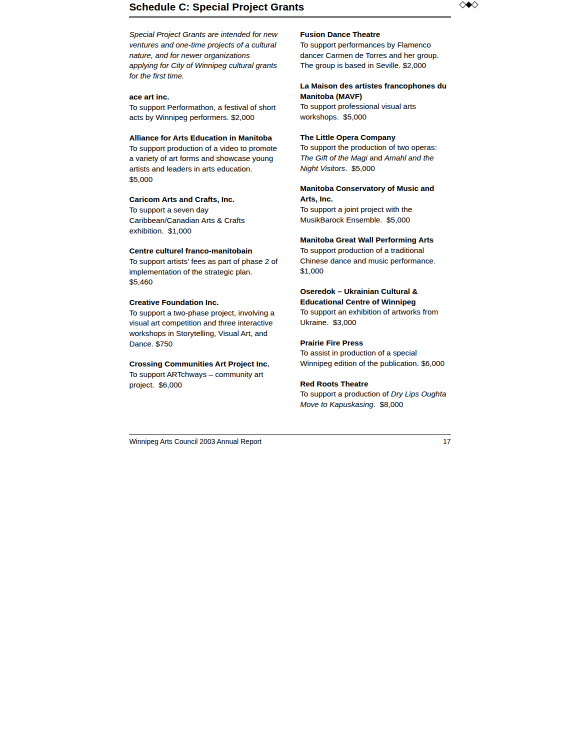Schedule C: Special Project Grants
◆◆◆
Special Project Grants are intended for new ventures and one-time projects of a cultural nature, and for newer organizations applying for City of Winnipeg cultural grants
for the first time.
ace art inc.
To support Performathon, a festival of short acts by Winnipeg performers. $2,000
Alliance for Arts Education in Manitoba
To support production of a video to promote a variety of art forms and showcase young artists and leaders in arts education. $5,000
Caricom Arts and Crafts, Inc.
To support a seven day Caribbean/Canadian Arts & Crafts exhibition. $1,000
Centre culturel franco-manitobain
To support artists’ fees as part of phase 2 of implementation of the strategic plan.
$5,460
Creative Foundation Inc.
To support a two-phase project, involving a visual art competition and three interactive workshops in Storytelling, Visual Art, and Dance. $750
Crossing Communities Art Project Inc.
To support ARTchways – community art project. $6,000
Fusion Dance Theatre
To support performances by Flamenco dancer Carmen de Torres and her group. The group is based in Seville. $2,000
La Maison des artistes francophones du Manitoba (MAVF)
To support professional visual arts workshops. $5,000
The Little Opera Company
To support the production of two operas: The Gift of the Magi and Amahl and the Night Visitors. $5,000
Manitoba Conservatory of Music and Arts, Inc.
To support a joint project with the MusikBarock Ensemble. $5,000
Manitoba Great Wall Performing Arts
To support production of a traditional Chinese dance and music performance. $1,000
Oseredok – Ukrainian Cultural & Educational Centre of Winnipeg
To support an exhibition of artworks from Ukraine. $3,000
Prairie Fire Press
To assist in production of a special Winnipeg edition of the publication. $6,000
Red Roots Theatre
To support a production of Dry Lips Oughta Move to Kapuskasing. $8,000
Winnipeg Arts Council 2003 Annual Report 17